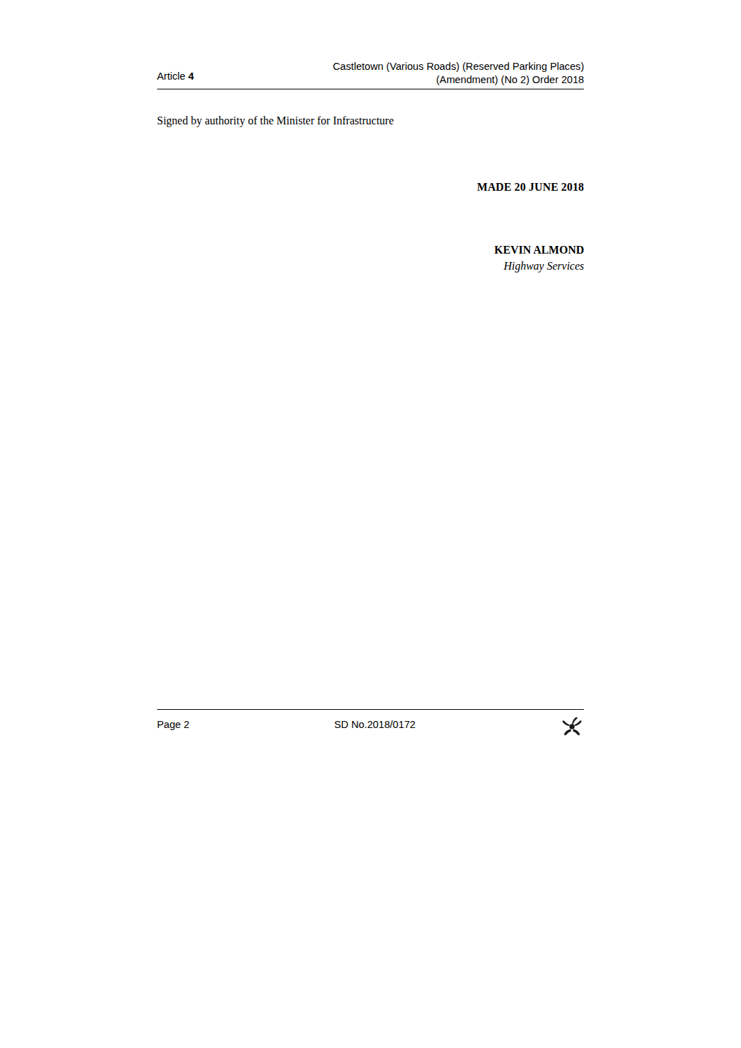Article 4
Castletown (Various Roads) (Reserved Parking Places)
(Amendment) (No 2) Order 2018
Signed by authority of the Minister for Infrastructure
MADE 20 JUNE 2018
KEVIN ALMOND
Highway Services
Page 2
SD No.2018/0172